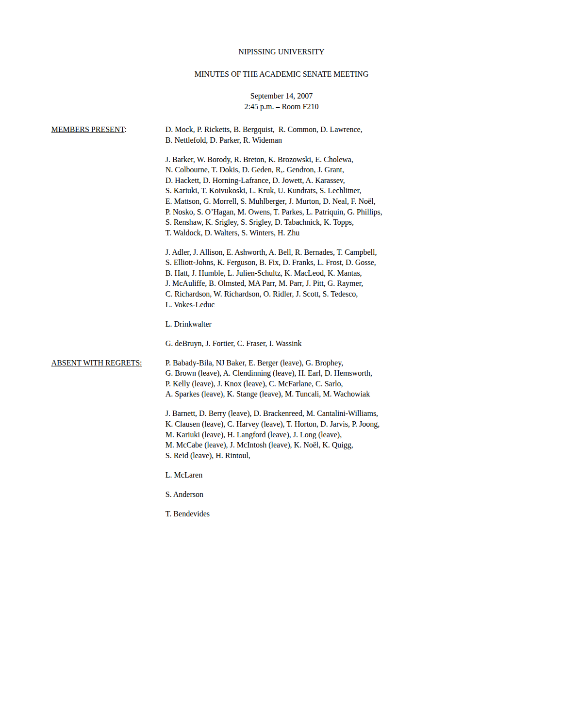NIPISSING UNIVERSITY
MINUTES OF THE ACADEMIC SENATE MEETING
September 14, 2007 2:45 p.m. – Room F210
| MEMBERS PRESENT : | D. Mock, P. Ricketts, B. Bergquist, R. Common, D. Lawrence, B. Nettlefold, D. Parker, R. Wideman J. Barker, W. Borody, R. Breton, K. Brozowski, E. Cholewa, N. Colbourne, T. Dokis, D. Geden, R,. Gendron, J. Grant, D. Hackett, D. Horning-Lafrance, D. Jowett, A. Karassev, S. Kariuki, T. Koivukoski, L. Kruk, U. Kundrats, S. Lechlitner, E. Mattson, G. Morrell, S. Muhlberger, J. Murton, D. Neal, F. Noël, P. Nosko, S. O’Hagan, M. Owens, T. Parkes, L. Patriquin, G. Phillips, S. Renshaw, K. Srigley, S. Srigley, D. Tabachnick, K. Topps, T. Waldock, D. Walters, S. Winters, H. Zhu J. Adler, J. Allison, E. Ashworth, A. Bell, R. Bernades, T. Campbell, S. Elliott-Johns, K. Ferguson, B. Fix, D. Franks, L. Frost, D. Gosse, B. Hatt, J. Humble, L. Julien-Schultz, K. MacLeod, K. Mantas, J. McAuliffe, B. Olmsted, MA Parr, M. Parr, J. Pitt, G. Raymer, C. Richardson, W. Richardson, O. Ridler, J. Scott, S. Tedesco, L. Vokes-Leduc L. Drinkwalter G. deBruyn, J. Fortier, C. Fraser, I. Wassink |
| ABSENT WITH REGRETS: | P. Babady-Bila, NJ Baker, E. Berger (leave), G. Brophey, G. Brown (leave), A. Clendinning (leave), H. Earl, D. Hemsworth, P. Kelly (leave), J. Knox (leave), C. McFarlane, C. Sarlo, A. Sparkes (leave), K. Stange (leave), M. Tuncali, M. Wachowiak J. Barnett, D. Berry (leave), D. Brackenreed, M. Cantalini-Williams, K. Clausen (leave), C. Harvey (leave), T. Horton, D. Jarvis, P. Joong, M. Kariuki (leave), H. Langford (leave), J. Long (leave), M. McCabe (leave), J. McIntosh (leave), K. Noël, K. Quigg, S. Reid (leave), H. Rintoul, L. McLaren S. Anderson T. Bendevides |